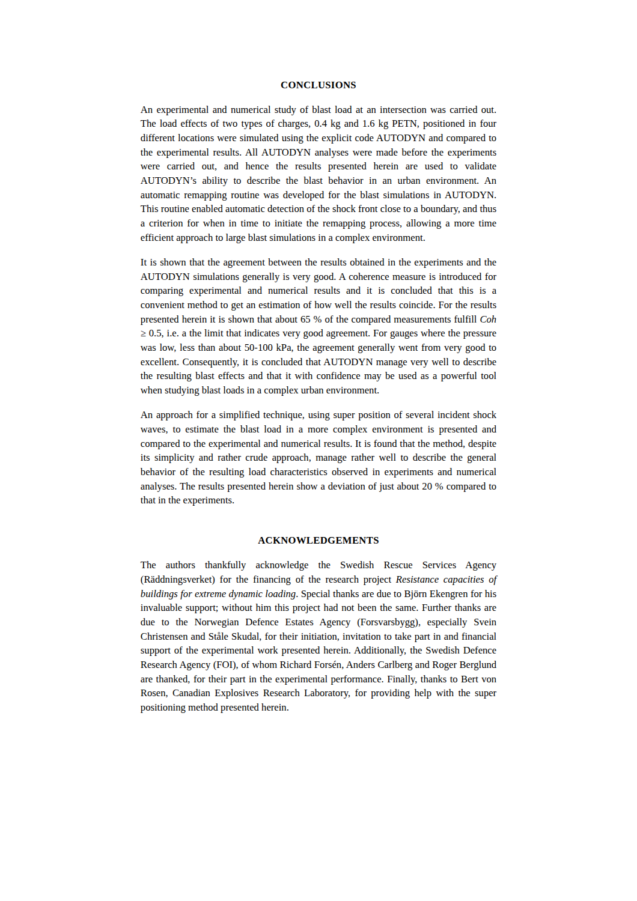Conclusions
An experimental and numerical study of blast load at an intersection was carried out. The load effects of two types of charges, 0.4 kg and 1.6 kg PETN, positioned in four different locations were simulated using the explicit code AUTODYN and compared to the experimental results. All AUTODYN analyses were made before the experiments were carried out, and hence the results presented herein are used to validate AUTODYN’s ability to describe the blast behavior in an urban environment. An automatic remapping routine was developed for the blast simulations in AUTODYN. This routine enabled automatic detection of the shock front close to a boundary, and thus a criterion for when in time to initiate the remapping process, allowing a more time efficient approach to large blast simulations in a complex environment.
It is shown that the agreement between the results obtained in the experiments and the AUTODYN simulations generally is very good. A coherence measure is introduced for comparing experimental and numerical results and it is concluded that this is a convenient method to get an estimation of how well the results coincide. For the results presented herein it is shown that about 65 % of the compared measurements fulfill Coh ≥ 0.5, i.e. a the limit that indicates very good agreement. For gauges where the pressure was low, less than about 50-100 kPa, the agreement generally went from very good to excellent. Consequently, it is concluded that AUTODYN manage very well to describe the resulting blast effects and that it with confidence may be used as a powerful tool when studying blast loads in a complex urban environment.
An approach for a simplified technique, using super position of several incident shock waves, to estimate the blast load in a more complex environment is presented and compared to the experimental and numerical results. It is found that the method, despite its simplicity and rather crude approach, manage rather well to describe the general behavior of the resulting load characteristics observed in experiments and numerical analyses. The results presented herein show a deviation of just about 20 % compared to that in the experiments.
Acknowledgements
The authors thankfully acknowledge the Swedish Rescue Services Agency (Räddningsverket) for the financing of the research project Resistance capacities of buildings for extreme dynamic loading. Special thanks are due to Björn Ekengren for his invaluable support; without him this project had not been the same. Further thanks are due to the Norwegian Defence Estates Agency (Forsvarsbygg), especially Svein Christensen and Ståle Skudal, for their initiation, invitation to take part in and financial support of the experimental work presented herein. Additionally, the Swedish Defence Research Agency (FOI), of whom Richard Forsén, Anders Carlberg and Roger Berglund are thanked, for their part in the experimental performance. Finally, thanks to Bert von Rosen, Canadian Explosives Research Laboratory, for providing help with the super positioning method presented herein.